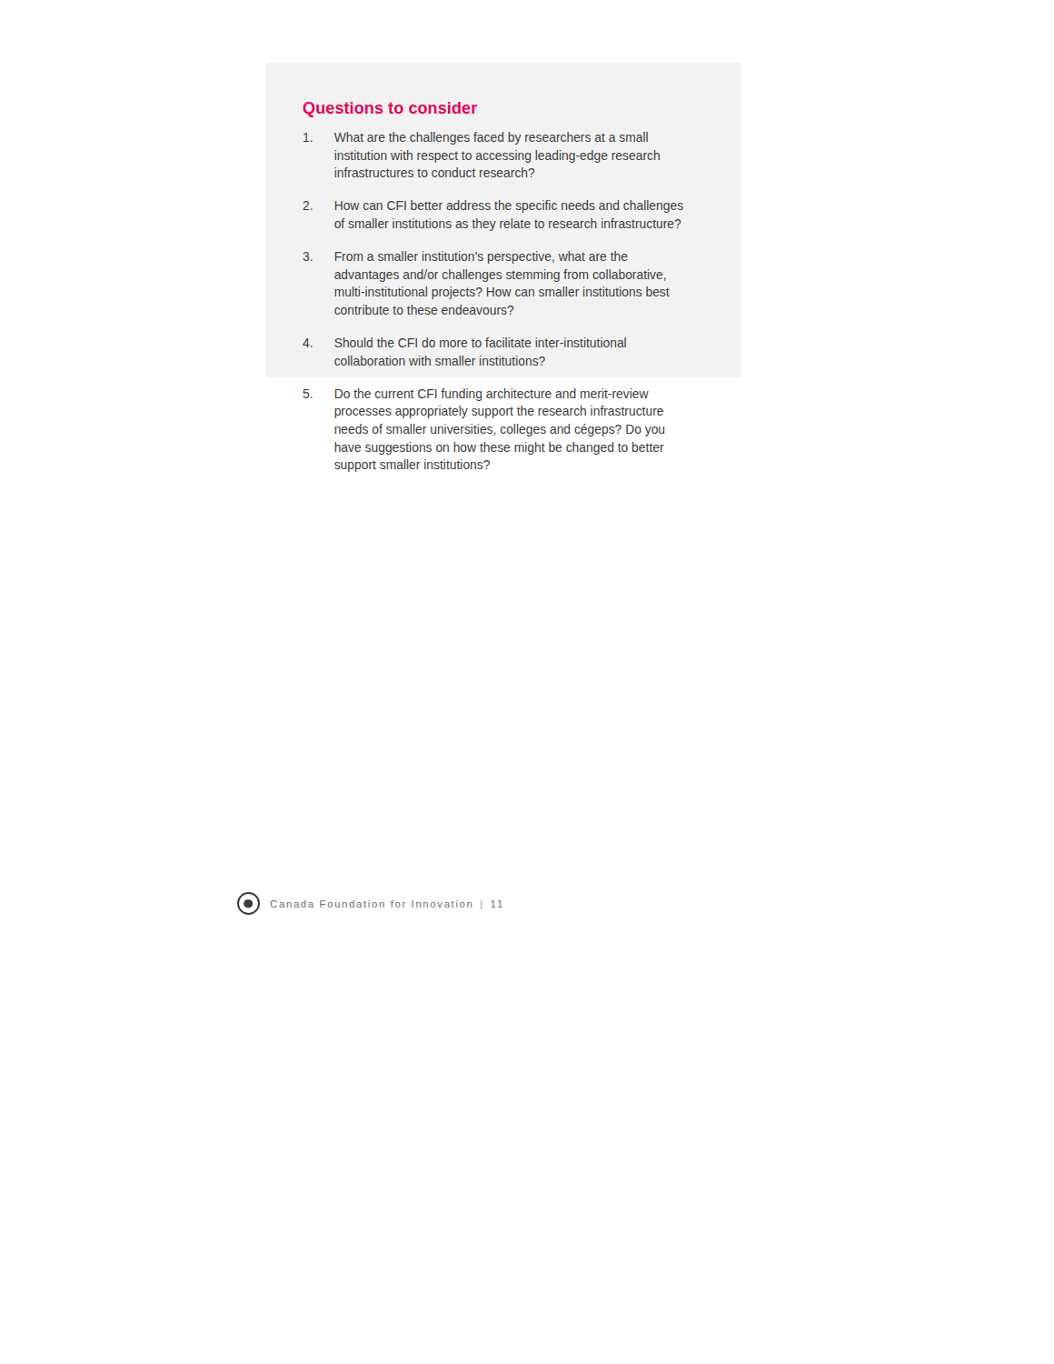Questions to consider
What are the challenges faced by researchers at a small institution with respect to accessing leading-edge research infrastructures to conduct research?
How can CFI better address the specific needs and challenges of smaller institutions as they relate to research infrastructure?
From a smaller institution’s perspective, what are the advantages and/or challenges stemming from collaborative, multi-institutional projects? How can smaller institutions best contribute to these endeavours?
Should the CFI do more to facilitate inter-institutional collaboration with smaller institutions?
Do the current CFI funding architecture and merit-review processes appropriately support the research infrastructure needs of smaller universities, colleges and cégeps? Do you have suggestions on how these might be changed to better support smaller institutions?
Canada Foundation for Innovation|11